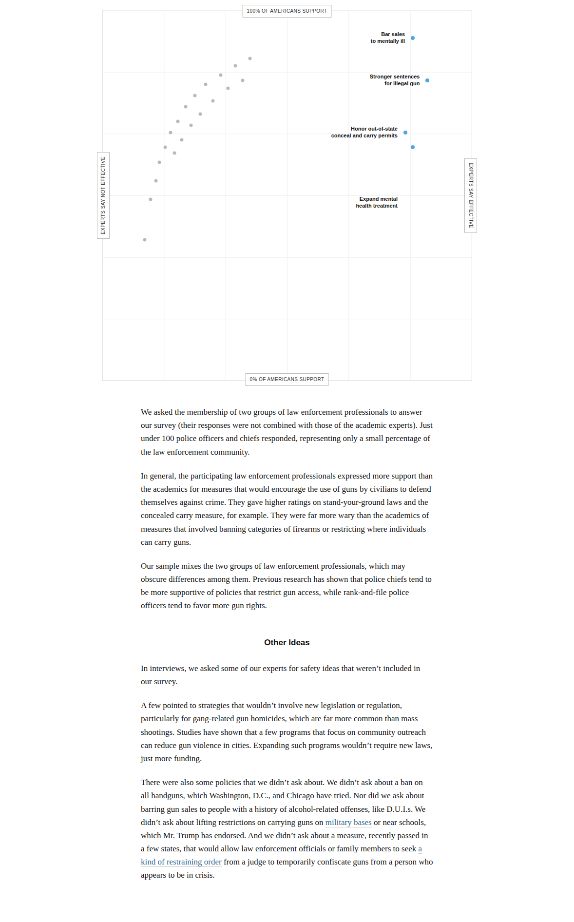100% OF AMERICANS SUPPORT 0% OF AMERICANS SUPPORT EXPERTS SAY NOT EFFECTIVE EXPERTS SAY EFFECTIVE Bar sales
to mentally ill Stronger sentences
for illegal gun Honor out-of-state
conceal and carry permits Expand mental
health treatment
We asked the membership of two groups of law enforcement professionals to answer our survey (their responses were not combined with those of the academic experts). Just under 100 police officers and chiefs responded, representing only a small percentage of the law enforcement community.
In general, the participating law enforcement professionals expressed more support than the academics for measures that would encourage the use of guns by civilians to defend themselves against crime. They gave higher ratings on stand-your-ground laws and the concealed carry measure, for example. They were far more wary than the academics of measures that involved banning categories of firearms or restricting where individuals can carry guns.
Our sample mixes the two groups of law enforcement professionals, which may obscure differences among them. Previous research has shown that police chiefs tend to be more supportive of policies that restrict gun access, while rank-and-file police officers tend to favor more gun rights.
Other Ideas
In interviews, we asked some of our experts for safety ideas that weren’t included in our survey.
A few pointed to strategies that wouldn’t involve new legislation or regulation, particularly for gang-related gun homicides, which are far more common than mass shootings. Studies have shown that a few programs that focus on community outreach can reduce gun violence in cities. Expanding such programs wouldn’t require new laws, just more funding.
There were also some policies that we didn’t ask about. We didn’t ask about a ban on all handguns, which Washington, D.C., and Chicago have tried. Nor did we ask about barring gun sales to people with a history of alcohol-related offenses, like D.U.I.s. We didn’t ask about lifting restrictions on carrying guns on military bases or near schools, which Mr. Trump has endorsed. And we didn’t ask about a measure, recently passed in a few states, that would allow law enforcement officials or family members to seek a kind of restraining order from a judge to temporarily confiscate guns from a person who appears to be in crisis.